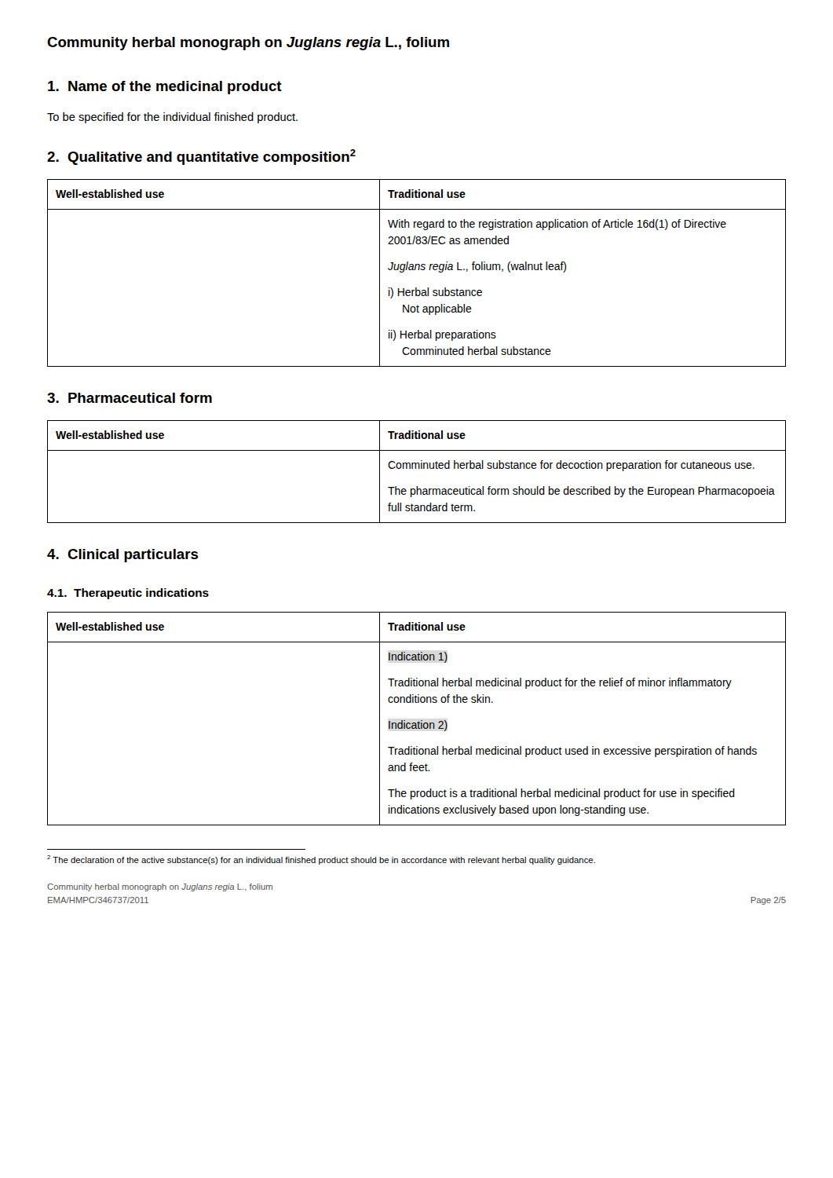Community herbal monograph on Juglans regia L., folium
1. Name of the medicinal product
To be specified for the individual finished product.
2. Qualitative and quantitative composition2
| Well-established use | Traditional use |
| --- | --- |
| | With regard to the registration application of Article 16d(1) of Directive 2001/83/EC as amended Juglans regia L., folium, (walnut leaf) i) Herbal substance Not applicable ii) Herbal preparations Comminuted herbal substance |
3. Pharmaceutical form
| Well-established use | Traditional use |
| --- | --- |
| | Comminuted herbal substance for decoction preparation for cutaneous use. The pharmaceutical form should be described by the European Pharmacopoeia full standard term. |
4. Clinical particulars
4.1. Therapeutic indications
| Well-established use | Traditional use |
| --- | --- |
| | Indication 1) Traditional herbal medicinal product for the relief of minor inflammatory conditions of the skin. Indication 2) Traditional herbal medicinal product used in excessive perspiration of hands and feet. The product is a traditional herbal medicinal product for use in specified indications exclusively based upon long-standing use. |
2 The declaration of the active substance(s) for an individual finished product should be in accordance with relevant herbal quality guidance.
Community herbal monograph on Juglans regia L., folium
EMA/HMPC/346737/2011
Page 2/5